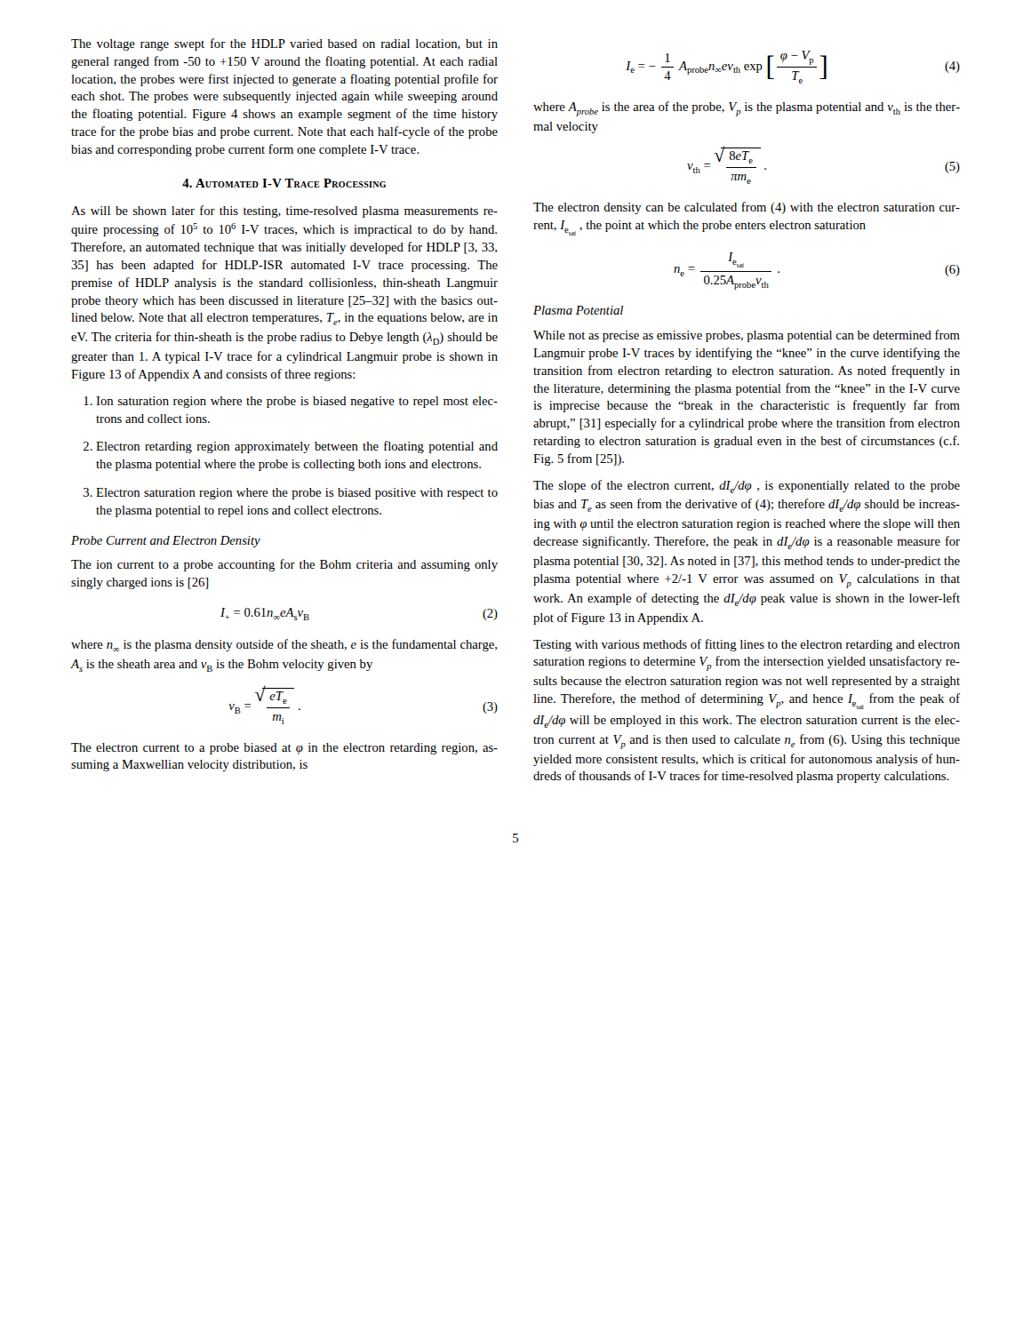The voltage range swept for the HDLP varied based on radial location, but in general ranged from -50 to +150 V around the floating potential. At each radial location, the probes were first injected to generate a floating potential profile for each shot. The probes were subsequently injected again while sweeping around the floating potential. Figure 4 shows an example segment of the time history trace for the probe bias and probe current. Note that each half-cycle of the probe bias and corresponding probe current form one complete I-V trace.
4. Automated I-V Trace Processing
As will be shown later for this testing, time-resolved plasma measurements require processing of 105 to 106 I-V traces, which is impractical to do by hand. Therefore, an automated technique that was initially developed for HDLP [3, 33, 35] has been adapted for HDLP-ISR automated I-V trace processing. The premise of HDLP analysis is the standard collisionless, thin-sheath Langmuir probe theory which has been discussed in literature [25–32] with the basics outlined below. Note that all electron temperatures, Te, in the equations below, are in eV. The criteria for thin-sheath is the probe radius to Debye length (λD) should be greater than 1. A typical I-V trace for a cylindrical Langmuir probe is shown in Figure 13 of Appendix A and consists of three regions:
Ion saturation region where the probe is biased negative to repel most electrons and collect ions.
Electron retarding region approximately between the floating potential and the plasma potential where the probe is collecting both ions and electrons.
Electron saturation region where the probe is biased positive with respect to the plasma potential to repel ions and collect electrons.
Probe Current and Electron Density
The ion current to a probe accounting for the Bohm criteria and assuming only singly charged ions is [26]
I+ = 0.61n∞eAsvB
(2)
where n∞ is the plasma density outside of the sheath, e is the fundamental charge, As is the sheath area and vB is the Bohm velocity given by
vB = eT e mi .
(3)
The electron current to a probe biased at φ in the electron retarding region, assuming a Maxwellian velocity distribution, is
Ie = − 14 Aprobe n∞ev th exp [φ − Vp Te]
(4)
where Aprobe is the area of the probe, Vp is the plasma potential and vth is the thermal velocity
vth = 8eT e πm e .
(5)
The electron density can be calculated from (4) with the electron saturation current, Iesat , the point at which the probe enters electron saturation
ne = Iesat 0.25Aprobe vth .
(6)
Plasma Potential
While not as precise as emissive probes, plasma potential can be determined from Langmuir probe I-V traces by identifying the “knee” in the curve identifying the transition from electron retarding to electron saturation. As noted frequently in the literature, determining the plasma potential from the “knee” in the I-V curve is imprecise because the “break in the characteristic is frequently far from abrupt,” [31] especially for a cylindrical probe where the transition from electron retarding to electron saturation is gradual even in the best of circumstances (c.f. Fig. 5 from [25]).
The slope of the electron current, dI e/dφ , is exponentially related to the probe bias and Te as seen from the derivative of (4); therefore dI e/dφ should be increasing with φ until the electron saturation region is reached where the slope will then decrease significantly. Therefore, the peak in dI e/dφ is a reasonable measure for plasma potential [30, 32]. As noted in [37], this method tends to under-predict the plasma potential where +2/-1 V error was assumed on Vp calculations in that work. An example of detecting the dI e/dφ peak value is shown in the lower-left plot of Figure 13 in Appendix A.
Testing with various methods of fitting lines to the electron retarding and electron saturation regions to determine Vp from the intersection yielded unsatisfactory results because the electron saturation region was not well represented by a straight line. Therefore, the method of determining Vp, and hence Iesat from the peak of dI e/dφ will be employed in this work. The electron saturation current is the electron current at Vp and is then used to calculate ne from (6). Using this technique yielded more consistent results, which is critical for autonomous analysis of hundreds of thousands of I-V traces for time-resolved plasma property calculations.
5